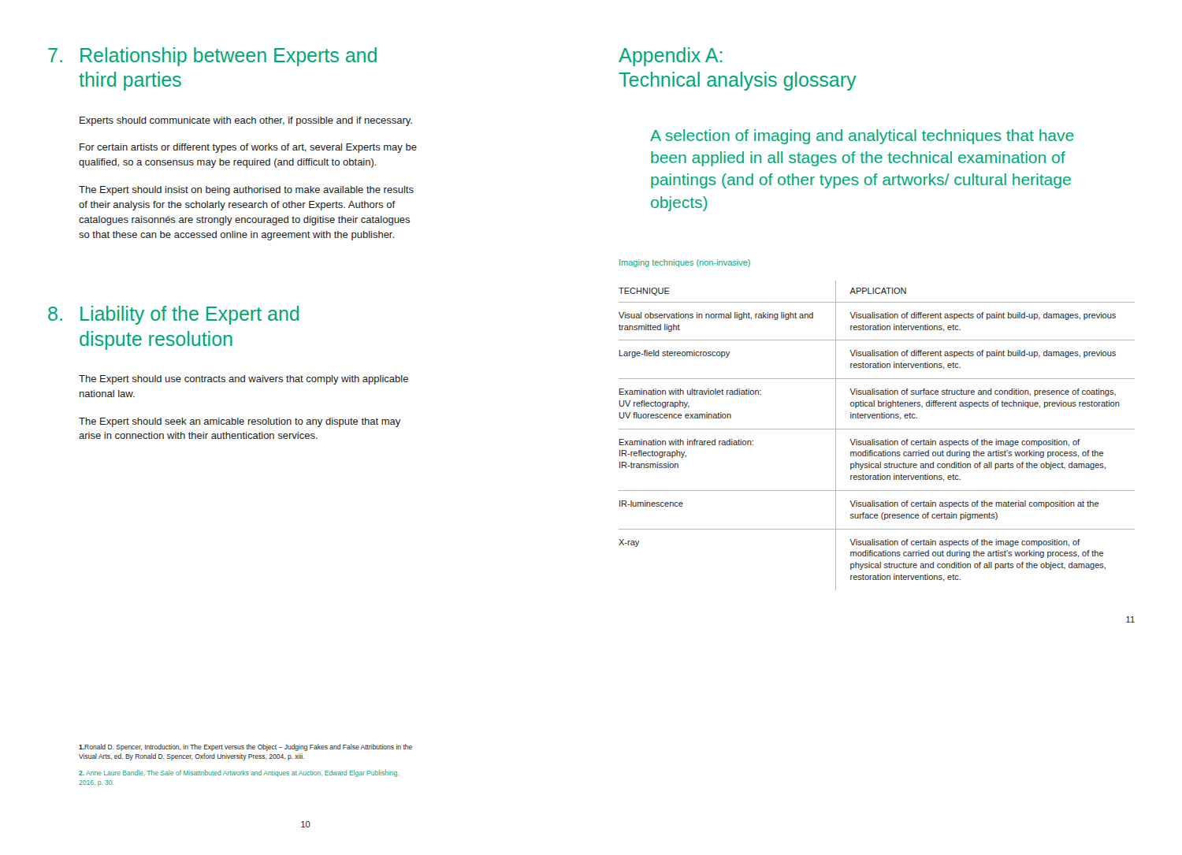7. Relationship between Experts and
third parties
Experts should communicate with each other, if possible and if necessary.
For certain artists or different types of works of art, several Experts may be qualified, so a consensus may be required (and difficult to obtain).
The Expert should insist on being authorised to make available the results of their analysis for the scholarly research of other Experts. Authors of catalogues raisonnés are strongly encouraged to digitise their catalogues so that these can be accessed online in agreement with the publisher.
8. Liability of the Expert and
dispute resolution
The Expert should use contracts and waivers that comply with applicable national law.
The Expert should seek an amicable resolution to any dispute that may arise in connection with their authentication services.
1. Ronald D. Spencer, Introduction, in The Expert versus the Object – Judging Fakes and False Attributions in the Visual Arts, ed. By Ronald D. Spencer, Oxford University Press, 2004, p. xiii.
2. Anne Laure Bandle, The Sale of Misattributed Artworks and Antiques at Auction, Edward Elgar Publishing, 2016, p. 30.
10
Appendix A:
Technical analysis glossary
A selection of imaging and analytical techniques that have been applied in all stages of the technical examination of paintings (and of other types of artworks/ cultural heritage objects)
Imaging techniques (non-invasive)
| TECHNIQUE | APPLICATION |
| --- | --- |
| Visual observations in normal light, raking light and transmitted light | Visualisation of different aspects of paint build-up, damages, previous restoration interventions, etc. |
| Large-field stereomicroscopy | Visualisation of different aspects of paint build-up, damages, previous restoration interventions, etc. |
| Examination with ultraviolet radiation: UV reflectography, UV fluorescence examination | Visualisation of surface structure and condition, presence of coatings, optical brighteners, different aspects of technique, previous restoration interventions, etc. |
| Examination with infrared radiation: IR-reflectography, IR-transmission | Visualisation of certain aspects of the image composition, of modifications carried out during the artist’s working process, of the physical structure and condition of all parts of the object, damages, restoration interventions, etc. |
| IR-luminescence | Visualisation of certain aspects of the material composition at the surface (presence of certain pigments) |
| X-ray | Visualisation of certain aspects of the image composition, of modifications carried out during the artist’s working process, of the physical structure and condition of all parts of the object, damages, restoration interventions, etc. |
11